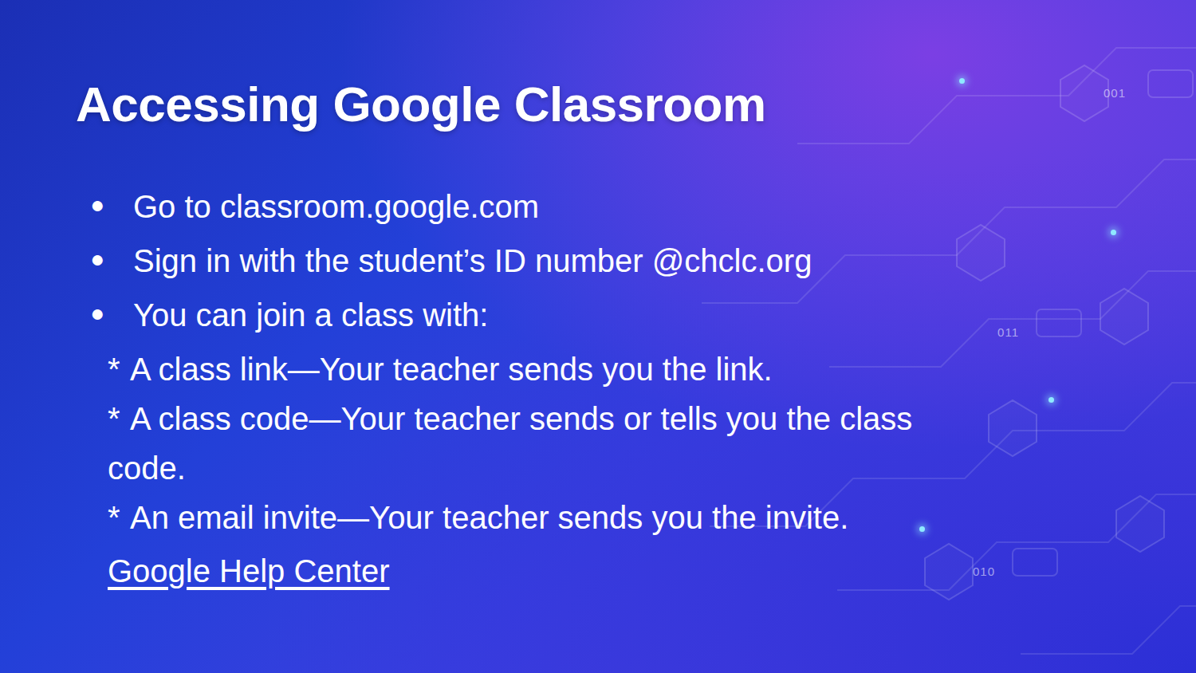001 011 010
Accessing Google Classroom
Go to classroom.google.com
Sign in with the student’s ID number @chclc.org
You can join a class with:
*A class link—Your teacher sends you the link.
*A class code—Your teacher sends or tells you the class code.
*An email invite—Your teacher sends you the invite.
Google Help Center